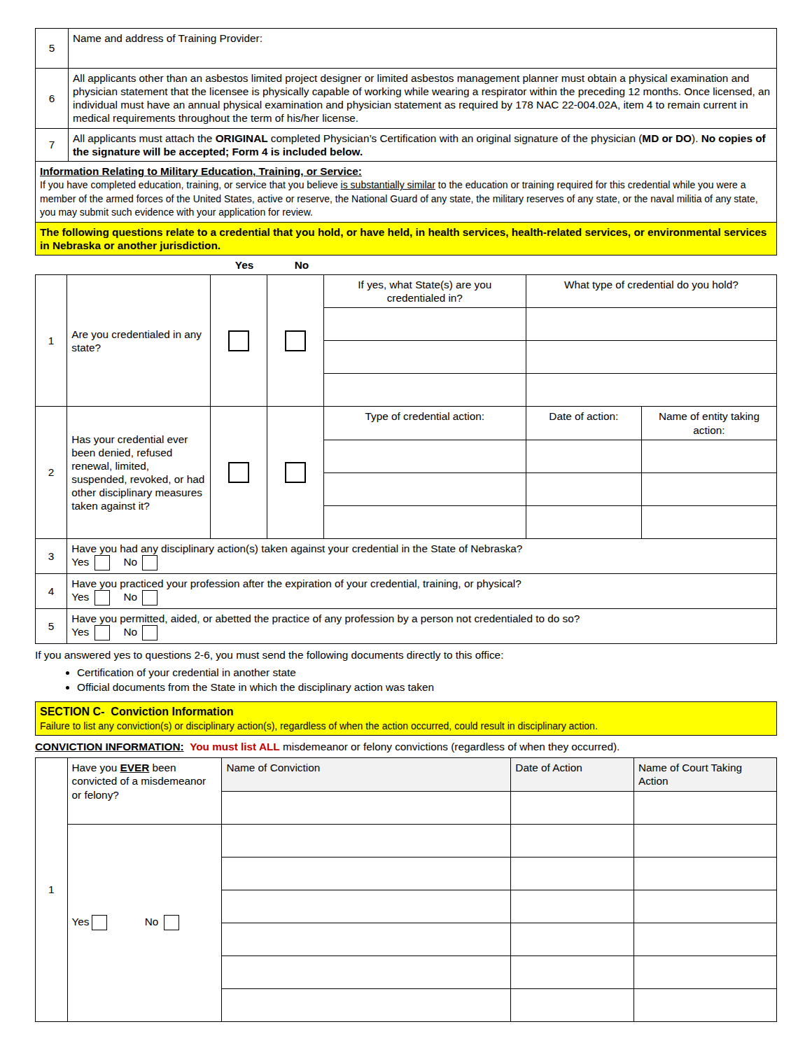| 5 | Name and address of Training Provider: |
| 6 | All applicants other than an asbestos limited project designer or limited asbestos management planner must obtain a physical examination and physician statement that the licensee is physically capable of working while wearing a respirator within the preceding 12 months. Once licensed, an individual must have an annual physical examination and physician statement as required by 178 NAC 22-004.02A, item 4 to remain current in medical requirements throughout the term of his/her license. |
| 7 | All applicants must attach the ORIGINAL completed Physician’s Certification with an original signature of the physician ( MD or DO ). No copies of the signature will be accepted; Form 4 is included below. |
| Information Relating to Military Education, Training, or Service: If you have completed education, training, or service that you believe is substantially similar to the education or training required for this credential while you were a member of the armed forces of the United States, active or reserve, the National Guard of any state, the military reserves of any state, or the naval militia of any state, you may submit such evidence with your application for review. |
| The following questions relate to a credential that you hold, or have held, in health services, health-related services, or environmental services in Nebraska or another jurisdiction. |
| | | Yes | No | |
| 1 | Are you credentialed in any state? | | | If yes, what State(s) are you credentialed in? | What type of credential do you hold? |
| 2 | Has your credential ever been denied, refused renewal, limited, suspended, revoked, or had other disciplinary measures taken against it? | | | Type of credential action: | Date of action: | Name of entity taking action: |
| 3 | Have you had any disciplinary action(s) taken against your credential in the State of Nebraska? Yes No |
| 4 | Have you practiced your profession after the expiration of your credential, training, or physical? Yes No |
| 5 | Have you permitted, aided, or abetted the practice of any profession by a person not credentialed to do so? Yes No |
If you answered yes to questions 2-6, you must send the following documents directly to this office:
Certification of your credential in another state
Official documents from the State in which the disciplinary action was taken
| SECTION C- Conviction Information Failure to list any conviction(s) or disciplinary action(s), regardless of when the action occurred, could result in disciplinary action. |
CONVICTION INFORMATION: You must list ALL misdemeanor or felony convictions (regardless of when they occurred).
| 1 | Have you EVER been convicted of a misdemeanor or felony? | Name of Conviction | Date of Action | Name of Court Taking Action |
| Yes No | | | |